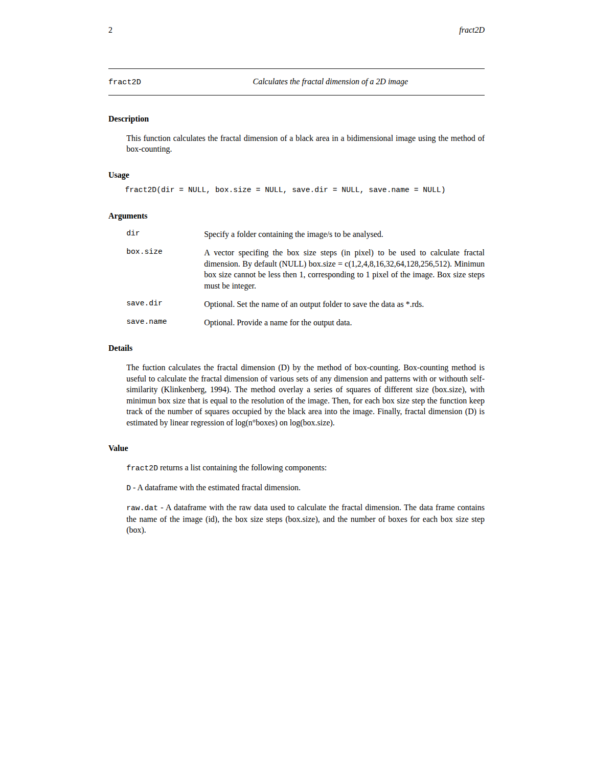2 fract2D
fract2D Calculates the fractal dimension of a 2D image
Description
This function calculates the fractal dimension of a black area in a bidimensional image using the method of box-counting.
Usage
fract2D(dir = NULL, box.size = NULL, save.dir = NULL, save.name = NULL)
Arguments
dir
Specify a folder containing the image/s to be analysed.
box.size
A vector specifing the box size steps (in pixel) to be used to calculate fractal dimension. By default (NULL) box.size = c(1,2,4,8,16,32,64,128,256,512). Minimun box size cannot be less then 1, corresponding to 1 pixel of the image. Box size steps must be integer.
save.dir
Optional. Set the name of an output folder to save the data as *.rds.
save.name
Optional. Provide a name for the output data.
Details
The fuction calculates the fractal dimension (D) by the method of box-counting. Box-counting method is useful to calculate the fractal dimension of various sets of any dimension and patterns with or withouth self-similarity (Klinkenberg, 1994). The method overlay a series of squares of different size (box.size), with minimun box size that is equal to the resolution of the image. Then, for each box size step the function keep track of the number of squares occupied by the black area into the image. Finally, fractal dimension (D) is estimated by linear regression of log(n°boxes) on log(box.size).
Value
fract2D returns a list containing the following components:
D - A dataframe with the estimated fractal dimension.
raw.dat - A dataframe with the raw data used to calculate the fractal dimension. The data frame contains the name of the image (id), the box size steps (box.size), and the number of boxes for each box size step (box).